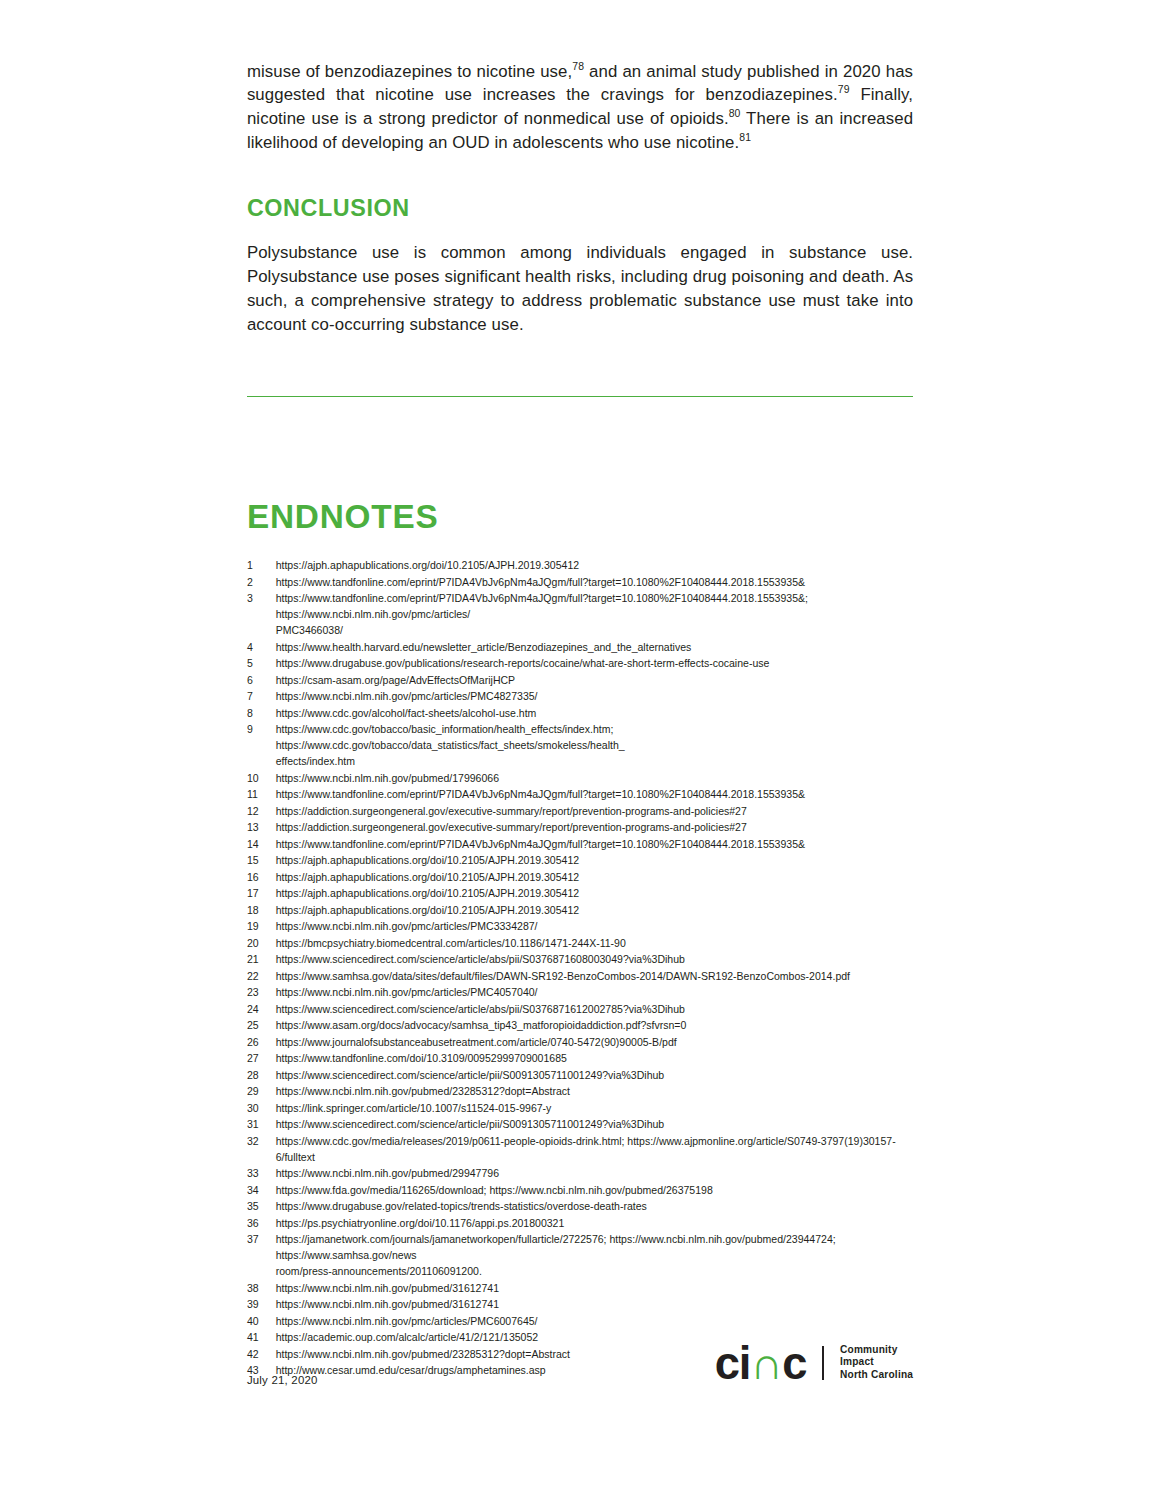misuse of benzodiazepines to nicotine use,78 and an animal study published in 2020 has suggested that nicotine use increases the cravings for benzodiazepines.79 Finally, nicotine use is a strong predictor of nonmedical use of opioids.80 There is an increased likelihood of developing an OUD in adolescents who use nicotine.81
CONCLUSION
Polysubstance use is common among individuals engaged in substance use. Polysubstance use poses significant health risks, including drug poisoning and death. As such, a comprehensive strategy to address problematic substance use must take into account co-occurring substance use.
ENDNOTES
https://ajph.aphapublications.org/doi/10.2105/AJPH.2019.305412
https://www.tandfonline.com/eprint/P7IDA4VbJv6pNm4aJQgm/full?target=10.1080%2F10408444.2018.1553935&
https://www.tandfonline.com/eprint/P7IDA4VbJv6pNm4aJQgm/full?target=10.1080%2F10408444.2018.1553935&; https://www.ncbi.nlm.nih.gov/pmc/articles/PMC3466038/
https://www.health.harvard.edu/newsletter_article/Benzodiazepines_and_the_alternatives
https://www.drugabuse.gov/publications/research-reports/cocaine/what-are-short-term-effects-cocaine-use
https://csam-asam.org/page/AdvEffectsOfMarijHCP
https://www.ncbi.nlm.nih.gov/pmc/articles/PMC4827335/
https://www.cdc.gov/alcohol/fact-sheets/alcohol-use.htm
https://www.cdc.gov/tobacco/basic_information/health_effects/index.htm; https://www.cdc.gov/tobacco/data_statistics/fact_sheets/smokeless/health_effects/index.htm
https://www.ncbi.nlm.nih.gov/pubmed/17996066
https://www.tandfonline.com/eprint/P7IDA4VbJv6pNm4aJQgm/full?target=10.1080%2F10408444.2018.1553935&
https://addiction.surgeongeneral.gov/executive-summary/report/prevention-programs-and-policies#27
https://addiction.surgeongeneral.gov/executive-summary/report/prevention-programs-and-policies#27
https://www.tandfonline.com/eprint/P7IDA4VbJv6pNm4aJQgm/full?target=10.1080%2F10408444.2018.1553935&
https://ajph.aphapublications.org/doi/10.2105/AJPH.2019.305412
https://ajph.aphapublications.org/doi/10.2105/AJPH.2019.305412
https://ajph.aphapublications.org/doi/10.2105/AJPH.2019.305412
https://ajph.aphapublications.org/doi/10.2105/AJPH.2019.305412
https://www.ncbi.nlm.nih.gov/pmc/articles/PMC3334287/
https://bmcpsychiatry.biomedcentral.com/articles/10.1186/1471-244X-11-90
https://www.sciencedirect.com/science/article/abs/pii/S0376871608003049?via%3Dihub
https://www.samhsa.gov/data/sites/default/files/DAWN-SR192-BenzoCombos-2014/DAWN-SR192-BenzoCombos-2014.pdf
https://www.ncbi.nlm.nih.gov/pmc/articles/PMC4057040/
https://www.sciencedirect.com/science/article/abs/pii/S0376871612002785?via%3Dihub
https://www.asam.org/docs/advocacy/samhsa_tip43_matforopioidaddiction.pdf?sfvrsn=0
https://www.journalofsubstanceabusetreatment.com/article/0740-5472(90)90005-B/pdf
https://www.tandfonline.com/doi/10.3109/00952999709001685
https://www.sciencedirect.com/science/article/pii/S0091305711001249?via%3Dihub
https://www.ncbi.nlm.nih.gov/pubmed/23285312?dopt=Abstract
https://link.springer.com/article/10.1007/s11524-015-9967-y
https://www.sciencedirect.com/science/article/pii/S0091305711001249?via%3Dihub
https://www.cdc.gov/media/releases/2019/p0611-people-opioids-drink.html; https://www.ajpmonline.org/article/S0749-3797(19)30157-6/fulltext
https://www.ncbi.nlm.nih.gov/pubmed/29947796
https://www.fda.gov/media/116265/download; https://www.ncbi.nlm.nih.gov/pubmed/26375198
https://www.drugabuse.gov/related-topics/trends-statistics/overdose-death-rates
https://ps.psychiatryonline.org/doi/10.1176/appi.ps.201800321
https://jamanetwork.com/journals/jamanetworkopen/fullarticle/2722576; https://www.ncbi.nlm.nih.gov/pubmed/23944724; https://www.samhsa.gov/newsroom/press-announcements/201106091200.
https://www.ncbi.nlm.nih.gov/pubmed/31612741
https://www.ncbi.nlm.nih.gov/pubmed/31612741
https://www.ncbi.nlm.nih.gov/pmc/articles/PMC6007645/
https://academic.oup.com/alcalc/article/41/2/121/135052
https://www.ncbi.nlm.nih.gov/pubmed/23285312?dopt=Abstract
http://www.cesar.umd.edu/cesar/drugs/amphetamines.asp
July 21, 2020
ci∩c
Community
Impact
North Carolina